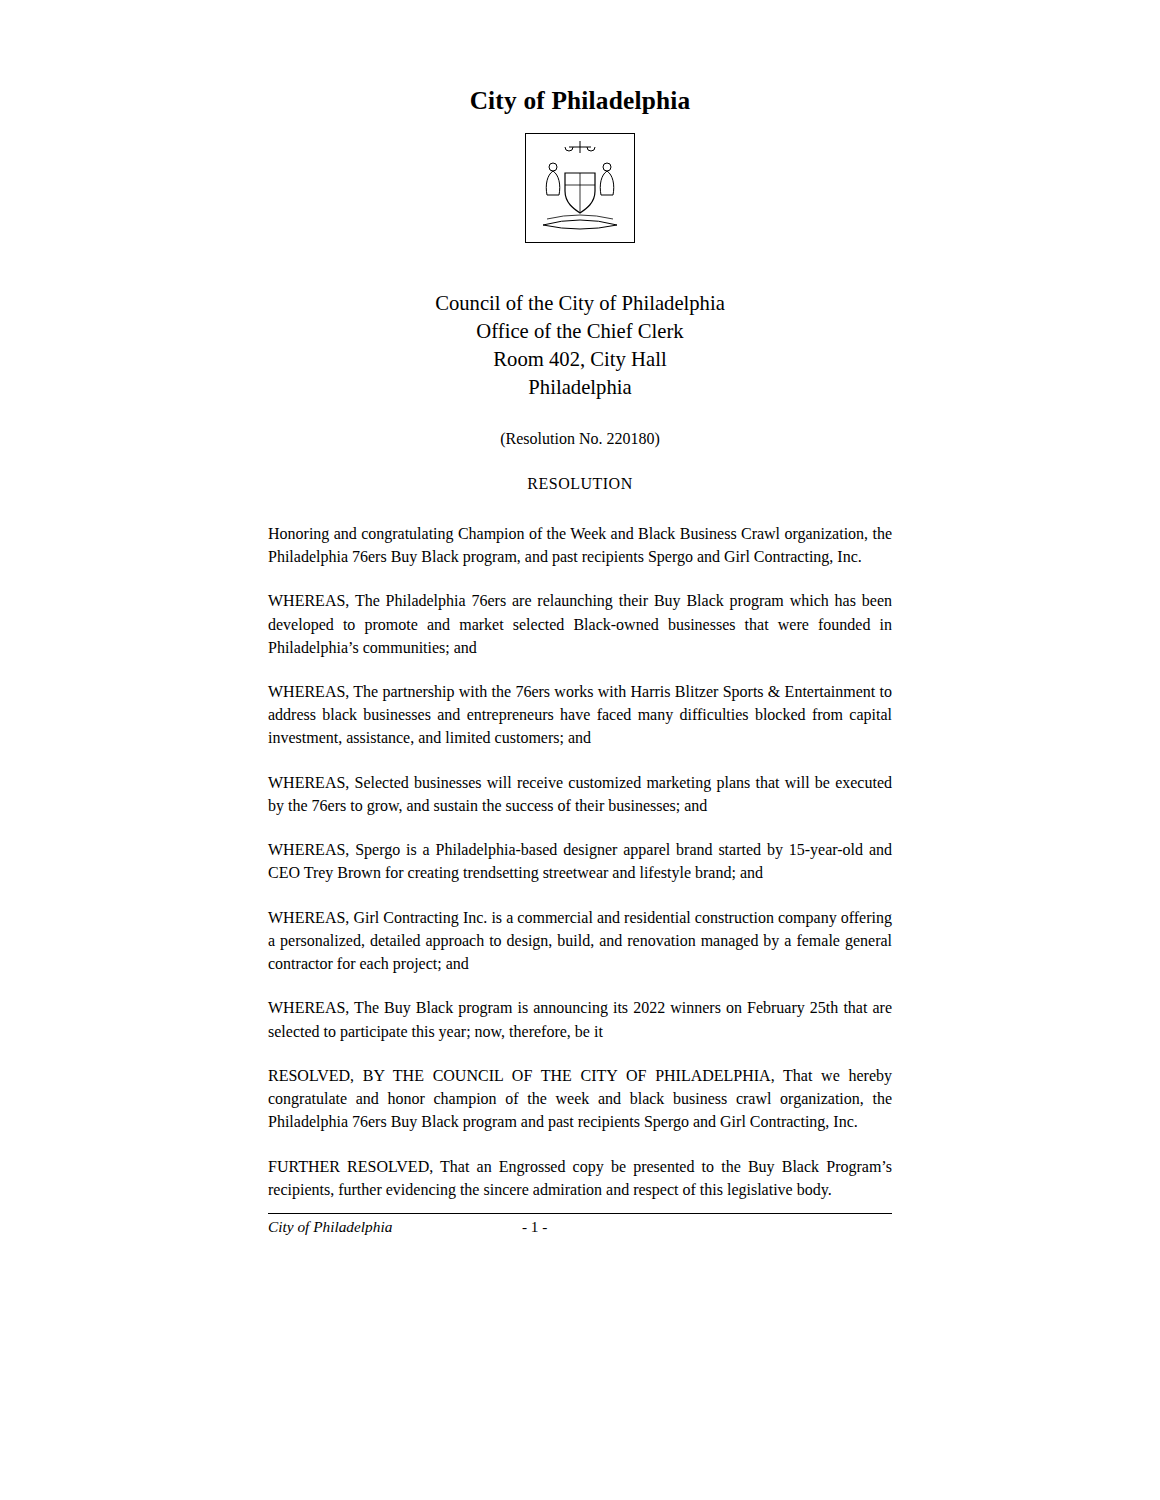City of Philadelphia
Council of the City of Philadelphia
Office of the Chief Clerk
Room 402, City Hall
Philadelphia
(Resolution No. 220180)
RESOLUTION
Honoring and congratulating Champion of the Week and Black Business Crawl organization, the Philadelphia 76ers Buy Black program, and past recipients Spergo and Girl Contracting, Inc.
WHEREAS, The Philadelphia 76ers are relaunching their Buy Black program which has been developed to promote and market selected Black-owned businesses that were founded in Philadelphia’s communities; and
WHEREAS, The partnership with the 76ers works with Harris Blitzer Sports & Entertainment to address black businesses and entrepreneurs have faced many difficulties blocked from capital investment, assistance, and limited customers; and
WHEREAS, Selected businesses will receive customized marketing plans that will be executed by the 76ers to grow, and sustain the success of their businesses; and
WHEREAS, Spergo is a Philadelphia-based designer apparel brand started by 15-year-old and CEO Trey Brown for creating trendsetting streetwear and lifestyle brand; and
WHEREAS, Girl Contracting Inc. is a commercial and residential construction company offering a personalized, detailed approach to design, build, and renovation managed by a female general contractor for each project; and
WHEREAS, The Buy Black program is announcing its 2022 winners on February 25th that are selected to participate this year; now, therefore, be it
RESOLVED, BY THE COUNCIL OF THE CITY OF PHILADELPHIA, That we hereby congratulate and honor champion of the week and black business crawl organization, the Philadelphia 76ers Buy Black program and past recipients Spergo and Girl Contracting, Inc.
FURTHER RESOLVED, That an Engrossed copy be presented to the Buy Black Program’s recipients, further evidencing the sincere admiration and respect of this legislative body.
City of Philadelphia- 1 -